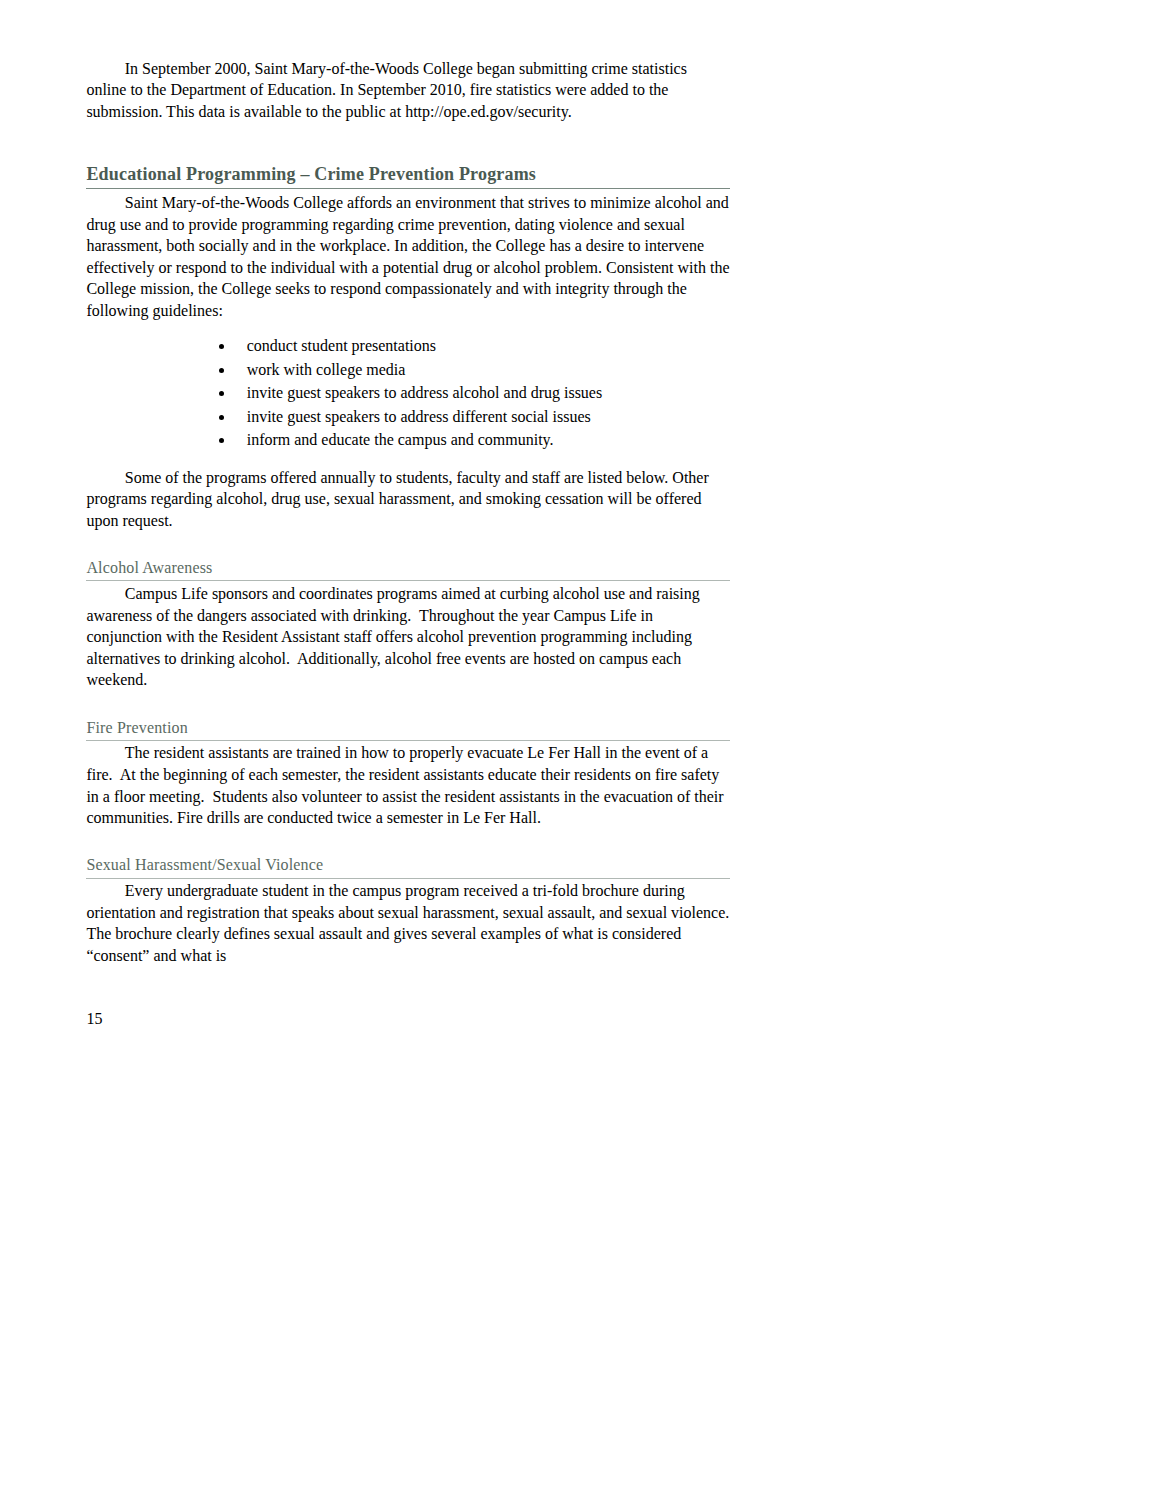In September 2000, Saint Mary-of-the-Woods College began submitting crime statistics online to the Department of Education. In September 2010, fire statistics were added to the submission. This data is available to the public at http://ope.ed.gov/security.
Educational Programming – Crime Prevention Programs
Saint Mary-of-the-Woods College affords an environment that strives to minimize alcohol and drug use and to provide programming regarding crime prevention, dating violence and sexual harassment, both socially and in the workplace. In addition, the College has a desire to intervene effectively or respond to the individual with a potential drug or alcohol problem. Consistent with the College mission, the College seeks to respond compassionately and with integrity through the following guidelines:
conduct student presentations
work with college media
invite guest speakers to address alcohol and drug issues
invite guest speakers to address different social issues
inform and educate the campus and community.
Some of the programs offered annually to students, faculty and staff are listed below. Other programs regarding alcohol, drug use, sexual harassment, and smoking cessation will be offered upon request.
Alcohol Awareness
Campus Life sponsors and coordinates programs aimed at curbing alcohol use and raising awareness of the dangers associated with drinking. Throughout the year Campus Life in conjunction with the Resident Assistant staff offers alcohol prevention programming including alternatives to drinking alcohol. Additionally, alcohol free events are hosted on campus each weekend.
Fire Prevention
The resident assistants are trained in how to properly evacuate Le Fer Hall in the event of a fire. At the beginning of each semester, the resident assistants educate their residents on fire safety in a floor meeting. Students also volunteer to assist the resident assistants in the evacuation of their communities. Fire drills are conducted twice a semester in Le Fer Hall.
Sexual Harassment/Sexual Violence
Every undergraduate student in the campus program received a tri-fold brochure during orientation and registration that speaks about sexual harassment, sexual assault, and sexual violence. The brochure clearly defines sexual assault and gives several examples of what is considered “consent” and what is
15